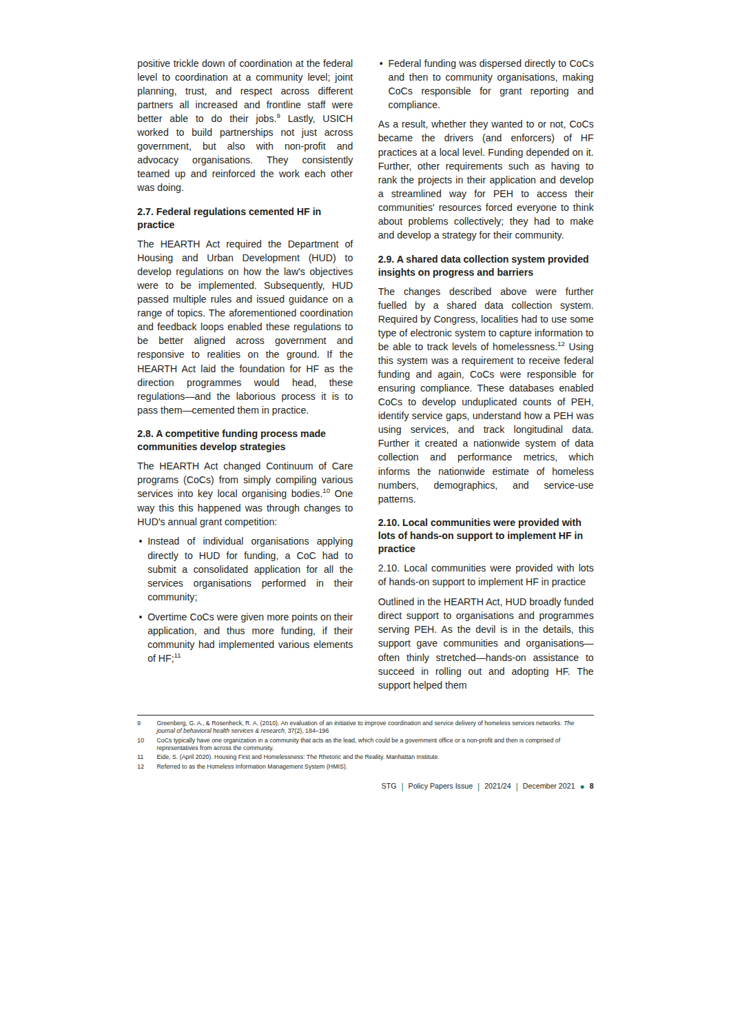positive trickle down of coordination at the federal level to coordination at a community level; joint planning, trust, and respect across different partners all increased and frontline staff were better able to do their jobs.9 Lastly, USICH worked to build partnerships not just across government, but also with non-profit and advocacy organisations. They consistently teamed up and reinforced the work each other was doing.
2.7. Federal regulations cemented HF in practice
The HEARTH Act required the Department of Housing and Urban Development (HUD) to develop regulations on how the law's objectives were to be implemented. Subsequently, HUD passed multiple rules and issued guidance on a range of topics. The aforementioned coordination and feedback loops enabled these regulations to be better aligned across government and responsive to realities on the ground. If the HEARTH Act laid the foundation for HF as the direction programmes would head, these regulations—and the laborious process it is to pass them—cemented them in practice.
2.8. A competitive funding process made communities develop strategies
The HEARTH Act changed Continuum of Care programs (CoCs) from simply compiling various services into key local organising bodies.10 One way this this happened was through changes to HUD's annual grant competition:
Instead of individual organisations applying directly to HUD for funding, a CoC had to submit a consolidated application for all the services organisations performed in their community;
Overtime CoCs were given more points on their application, and thus more funding, if their community had implemented various elements of HF;11
Federal funding was dispersed directly to CoCs and then to community organisations, making CoCs responsible for grant reporting and compliance.
As a result, whether they wanted to or not, CoCs became the drivers (and enforcers) of HF practices at a local level. Funding depended on it. Further, other requirements such as having to rank the projects in their application and develop a streamlined way for PEH to access their communities' resources forced everyone to think about problems collectively; they had to make and develop a strategy for their community.
2.9. A shared data collection system provided insights on progress and barriers
The changes described above were further fuelled by a shared data collection system. Required by Congress, localities had to use some type of electronic system to capture information to be able to track levels of homelessness.12 Using this system was a requirement to receive federal funding and again, CoCs were responsible for ensuring compliance. These databases enabled CoCs to develop unduplicated counts of PEH, identify service gaps, understand how a PEH was using services, and track longitudinal data. Further it created a nationwide system of data collection and performance metrics, which informs the nationwide estimate of homeless numbers, demographics, and service-use patterns.
2.10. Local communities were provided with lots of hands-on support to implement HF in practice
2.10. Local communities were provided with lots of hands-on support to implement HF in practice
Outlined in the HEARTH Act, HUD broadly funded direct support to organisations and programmes serving PEH. As the devil is in the details, this support gave communities and organisations—often thinly stretched—hands-on assistance to succeed in rolling out and adopting HF. The support helped them
9
Greenberg, G. A., & Rosenheck, R. A. (2010). An evaluation of an initiative to improve coordination and service delivery of homeless services networks. The journal of behavioral health services & research, 37(2), 184–196
10
CoCs typically have one organization in a community that acts as the lead, which could be a government office or a non-profit and then is comprised of representatives from across the community.
11
Eide, S. (April 2020). Housing First and Homelessness: The Rhetoric and the Reality. Manhattan Institute.
12
Referred to as the Homeless Information Management System (HMIS).
STG | Policy Papers Issue | 2021/24 | December 2021 ● 8